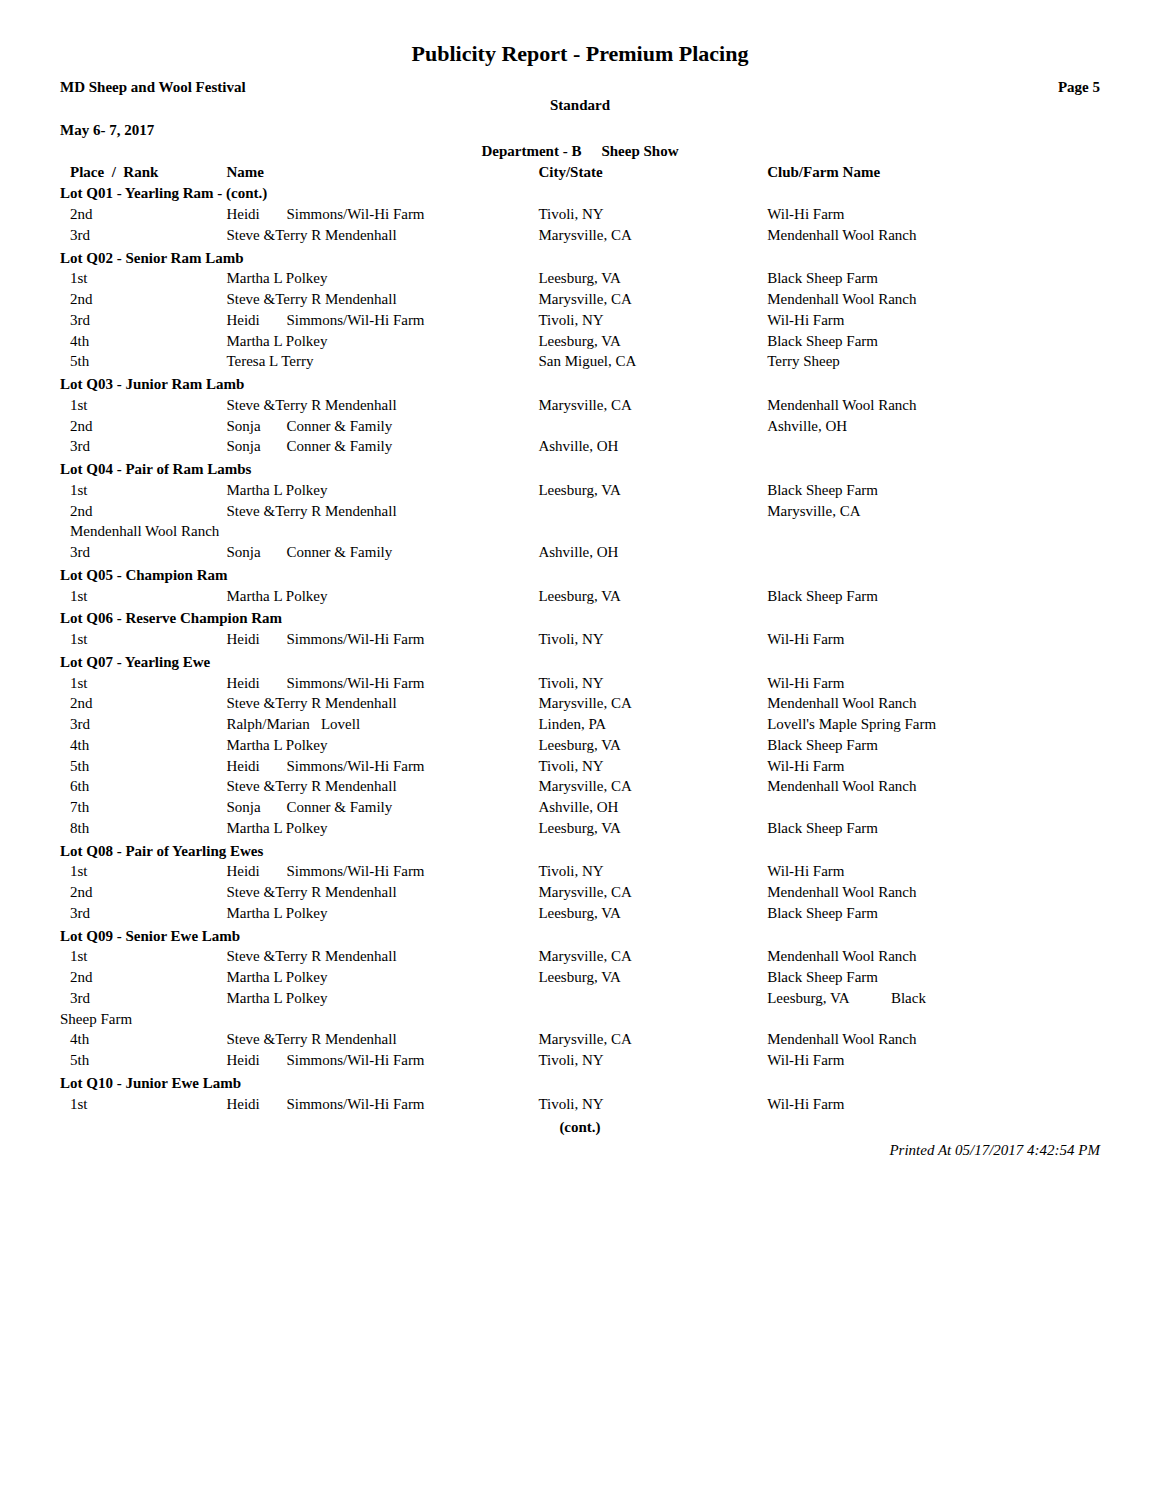Publicity Report - Premium Placing
MD Sheep and Wool Festival Page 5
Standard
May 6- 7, 2017
Department - B Sheep Show
| Place / Rank | Name | City/State | Club/Farm Name |
| --- | --- | --- | --- |
| Lot Q01 - Yearling Ram - (cont.) |
| 2nd | Heidi Simmons/Wil-Hi Farm | Tivoli, NY | Wil-Hi Farm |
| 3rd | Steve &Terry R Mendenhall | Marysville, CA | Mendenhall Wool Ranch |
| Lot Q02 - Senior Ram Lamb |
| 1st | Martha L Polkey | Leesburg, VA | Black Sheep Farm |
| 2nd | Steve &Terry R Mendenhall | Marysville, CA | Mendenhall Wool Ranch |
| 3rd | Heidi Simmons/Wil-Hi Farm | Tivoli, NY | Wil-Hi Farm |
| 4th | Martha L Polkey | Leesburg, VA | Black Sheep Farm |
| 5th | Teresa L Terry | San Miguel, CA | Terry Sheep |
| Lot Q03 - Junior Ram Lamb |
| 1st | Steve &Terry R Mendenhall | Marysville, CA | Mendenhall Wool Ranch |
| 2nd | Sonja Conner & Family | | Ashville, OH |
| 3rd | Sonja Conner & Family | Ashville, OH | |
| Lot Q04 - Pair of Ram Lambs |
| 1st | Martha L Polkey | Leesburg, VA | Black Sheep Farm |
| 2nd | Steve &Terry R Mendenhall | | Marysville, CA |
| Mendenhall Wool Ranch |
| 3rd | Sonja Conner & Family | Ashville, OH | |
| Lot Q05 - Champion Ram |
| 1st | Martha L Polkey | Leesburg, VA | Black Sheep Farm |
| Lot Q06 - Reserve Champion Ram |
| 1st | Heidi Simmons/Wil-Hi Farm | Tivoli, NY | Wil-Hi Farm |
| Lot Q07 - Yearling Ewe |
| 1st | Heidi Simmons/Wil-Hi Farm | Tivoli, NY | Wil-Hi Farm |
| 2nd | Steve &Terry R Mendenhall | Marysville, CA | Mendenhall Wool Ranch |
| 3rd | Ralph/Marian Lovell | Linden, PA | Lovell's Maple Spring Farm |
| 4th | Martha L Polkey | Leesburg, VA | Black Sheep Farm |
| 5th | Heidi Simmons/Wil-Hi Farm | Tivoli, NY | Wil-Hi Farm |
| 6th | Steve &Terry R Mendenhall | Marysville, CA | Mendenhall Wool Ranch |
| 7th | Sonja Conner & Family | Ashville, OH | |
| 8th | Martha L Polkey | Leesburg, VA | Black Sheep Farm |
| Lot Q08 - Pair of Yearling Ewes |
| 1st | Heidi Simmons/Wil-Hi Farm | Tivoli, NY | Wil-Hi Farm |
| 2nd | Steve &Terry R Mendenhall | Marysville, CA | Mendenhall Wool Ranch |
| 3rd | Martha L Polkey | Leesburg, VA | Black Sheep Farm |
| Lot Q09 - Senior Ewe Lamb |
| 1st | Steve &Terry R Mendenhall | Marysville, CA | Mendenhall Wool Ranch |
| 2nd | Martha L Polkey | Leesburg, VA | Black Sheep Farm |
| 3rd | Martha L Polkey | | Leesburg, VA Black |
| Sheep Farm |
| 4th | Steve &Terry R Mendenhall | Marysville, CA | Mendenhall Wool Ranch |
| 5th | Heidi Simmons/Wil-Hi Farm | Tivoli, NY | Wil-Hi Farm |
| Lot Q10 - Junior Ewe Lamb |
| 1st | Heidi Simmons/Wil-Hi Farm | Tivoli, NY | Wil-Hi Farm |
(cont.)
Printed At 05/17/2017 4:42:54 PM